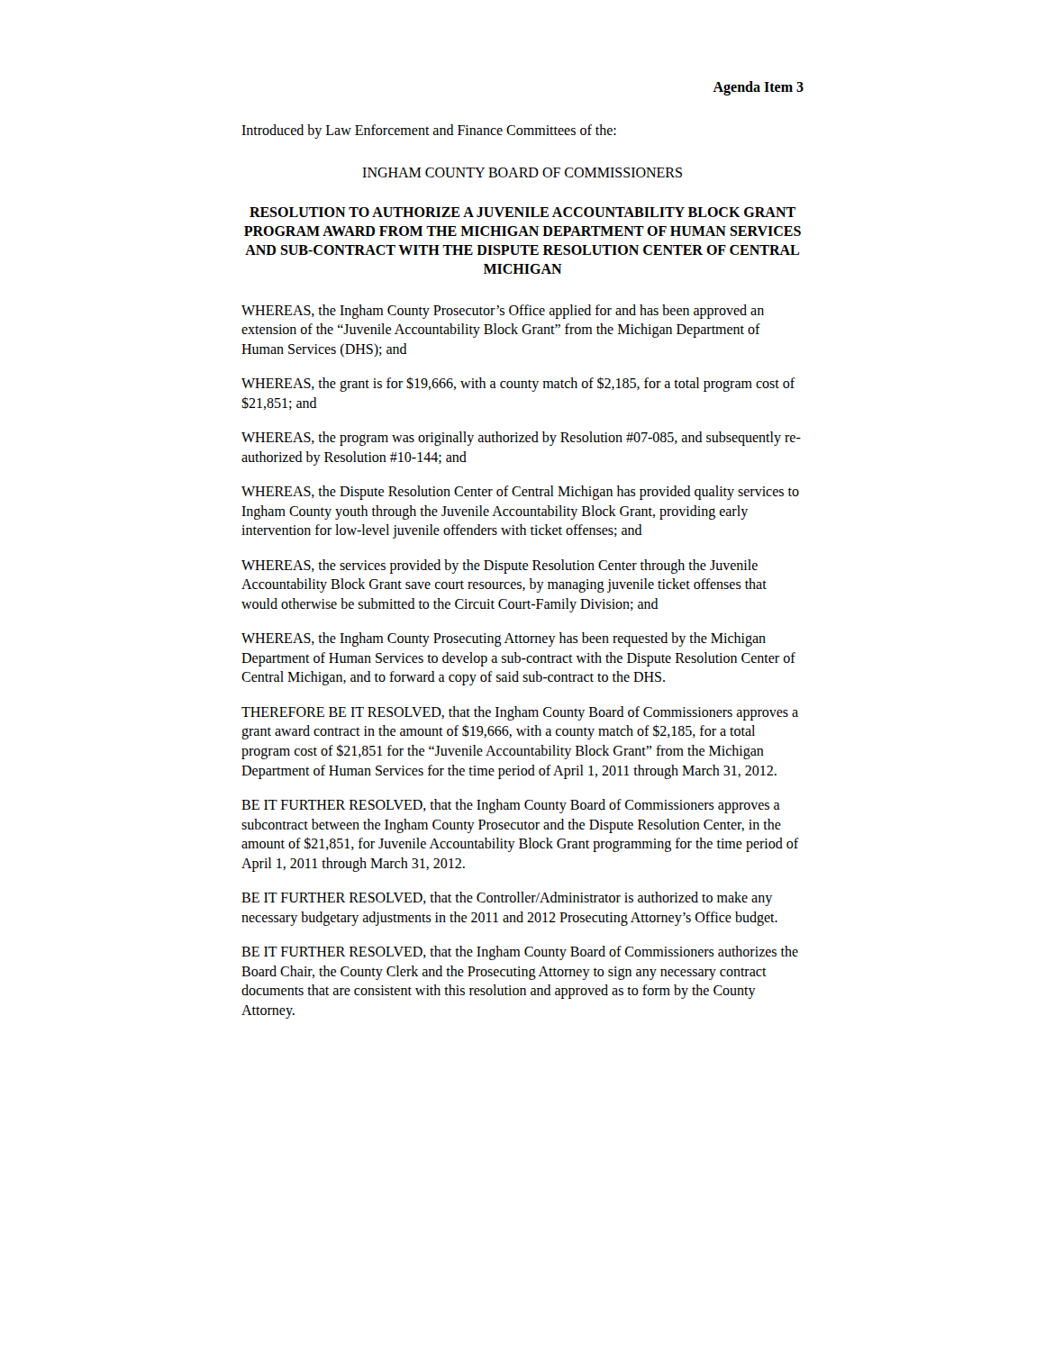Agenda Item 3
Introduced by Law Enforcement and Finance Committees of the:
INGHAM COUNTY BOARD OF COMMISSIONERS
RESOLUTION TO AUTHORIZE A JUVENILE ACCOUNTABILITY BLOCK GRANT PROGRAM AWARD FROM THE MICHIGAN DEPARTMENT OF HUMAN SERVICES AND SUB-CONTRACT WITH THE DISPUTE RESOLUTION CENTER OF CENTRAL MICHIGAN
WHEREAS, the Ingham County Prosecutor’s Office applied for and has been approved an extension of the “Juvenile Accountability Block Grant” from the Michigan Department of Human Services (DHS); and
WHEREAS, the grant is for $19,666, with a county match of $2,185, for a total program cost of $21,851; and
WHEREAS, the program was originally authorized by Resolution #07-085, and subsequently re-authorized by Resolution #10-144; and
WHEREAS, the Dispute Resolution Center of Central Michigan has provided quality services to Ingham County youth through the Juvenile Accountability Block Grant, providing early intervention for low-level juvenile offenders with ticket offenses; and
WHEREAS, the services provided by the Dispute Resolution Center through the Juvenile Accountability Block Grant save court resources, by managing juvenile ticket offenses that would otherwise be submitted to the Circuit Court-Family Division; and
WHEREAS, the Ingham County Prosecuting Attorney has been requested by the Michigan Department of Human Services to develop a sub-contract with the Dispute Resolution Center of Central Michigan, and to forward a copy of said sub-contract to the DHS.
THEREFORE BE IT RESOLVED, that the Ingham County Board of Commissioners approves a grant award contract in the amount of $19,666, with a county match of $2,185, for a total program cost of $21,851 for the “Juvenile Accountability Block Grant” from the Michigan Department of Human Services for the time period of April 1, 2011 through March 31, 2012.
BE IT FURTHER RESOLVED, that the Ingham County Board of Commissioners approves a subcontract between the Ingham County Prosecutor and the Dispute Resolution Center, in the amount of $21,851, for Juvenile Accountability Block Grant programming for the time period of April 1, 2011 through March 31, 2012.
BE IT FURTHER RESOLVED, that the Controller/Administrator is authorized to make any necessary budgetary adjustments in the 2011 and 2012 Prosecuting Attorney’s Office budget.
BE IT FURTHER RESOLVED, that the Ingham County Board of Commissioners authorizes the Board Chair, the County Clerk and the Prosecuting Attorney to sign any necessary contract documents that are consistent with this resolution and approved as to form by the County Attorney.